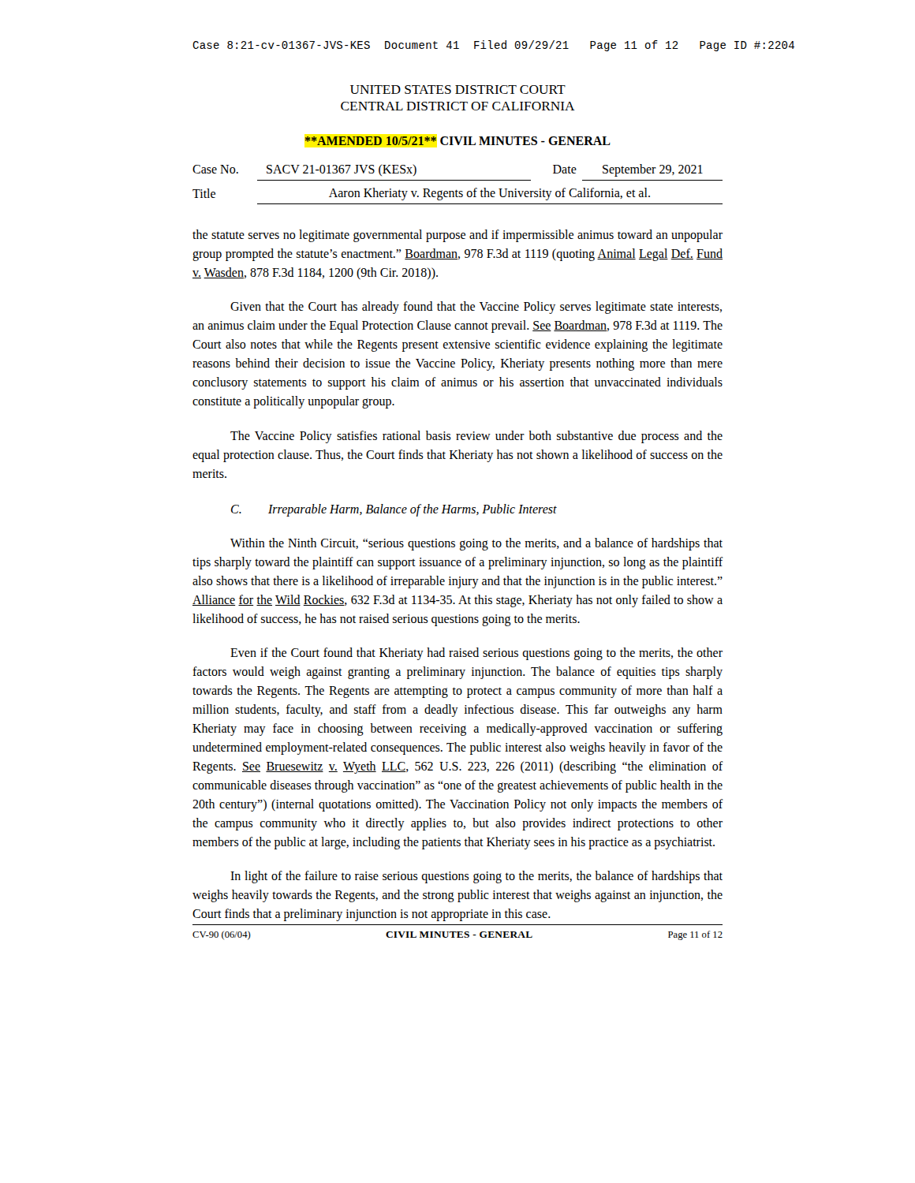Case 8:21-cv-01367-JVS-KES Document 41 Filed 09/29/21 Page 11 of 12 Page ID #:2204
UNITED STATES DISTRICT COURT
CENTRAL DISTRICT OF CALIFORNIA
**AMENDED 10/5/21** CIVIL MINUTES - GENERAL
| Case No. | SACV 21-01367 JVS (KESx) | Date | September 29, 2021 |
| Title | Aaron Kheriaty v. Regents of the University of California, et al. |
the statute serves no legitimate governmental purpose and if impermissible animus toward an unpopular group prompted the statute’s enactment.” Boardman, 978 F.3d at 1119 (quoting Animal Legal Def. Fund v. Wasden, 878 F.3d 1184, 1200 (9th Cir. 2018)).
Given that the Court has already found that the Vaccine Policy serves legitimate state interests, an animus claim under the Equal Protection Clause cannot prevail. See Boardman, 978 F.3d at 1119. The Court also notes that while the Regents present extensive scientific evidence explaining the legitimate reasons behind their decision to issue the Vaccine Policy, Kheriaty presents nothing more than mere conclusory statements to support his claim of animus or his assertion that unvaccinated individuals constitute a politically unpopular group.
The Vaccine Policy satisfies rational basis review under both substantive due process and the equal protection clause. Thus, the Court finds that Kheriaty has not shown a likelihood of success on the merits.
C. Irreparable Harm, Balance of the Harms, Public Interest
Within the Ninth Circuit, “serious questions going to the merits, and a balance of hardships that tips sharply toward the plaintiff can support issuance of a preliminary injunction, so long as the plaintiff also shows that there is a likelihood of irreparable injury and that the injunction is in the public interest.” Alliance for the Wild Rockies, 632 F.3d at 1134-35. At this stage, Kheriaty has not only failed to show a likelihood of success, he has not raised serious questions going to the merits.
Even if the Court found that Kheriaty had raised serious questions going to the merits, the other factors would weigh against granting a preliminary injunction. The balance of equities tips sharply towards the Regents. The Regents are attempting to protect a campus community of more than half a million students, faculty, and staff from a deadly infectious disease. This far outweighs any harm Kheriaty may face in choosing between receiving a medically-approved vaccination or suffering undetermined employment-related consequences. The public interest also weighs heavily in favor of the Regents. See Bruesewitz v. Wyeth LLC, 562 U.S. 223, 226 (2011) (describing “the elimination of communicable diseases through vaccination” as “one of the greatest achievements of public health in the 20th century”) (internal quotations omitted). The Vaccination Policy not only impacts the members of the campus community who it directly applies to, but also provides indirect protections to other members of the public at large, including the patients that Kheriaty sees in his practice as a psychiatrist.
In light of the failure to raise serious questions going to the merits, the balance of hardships that weighs heavily towards the Regents, and the strong public interest that weighs against an injunction, the Court finds that a preliminary injunction is not appropriate in this case.
CV-90 (06/04) CIVIL MINUTES - GENERAL Page 11 of 12